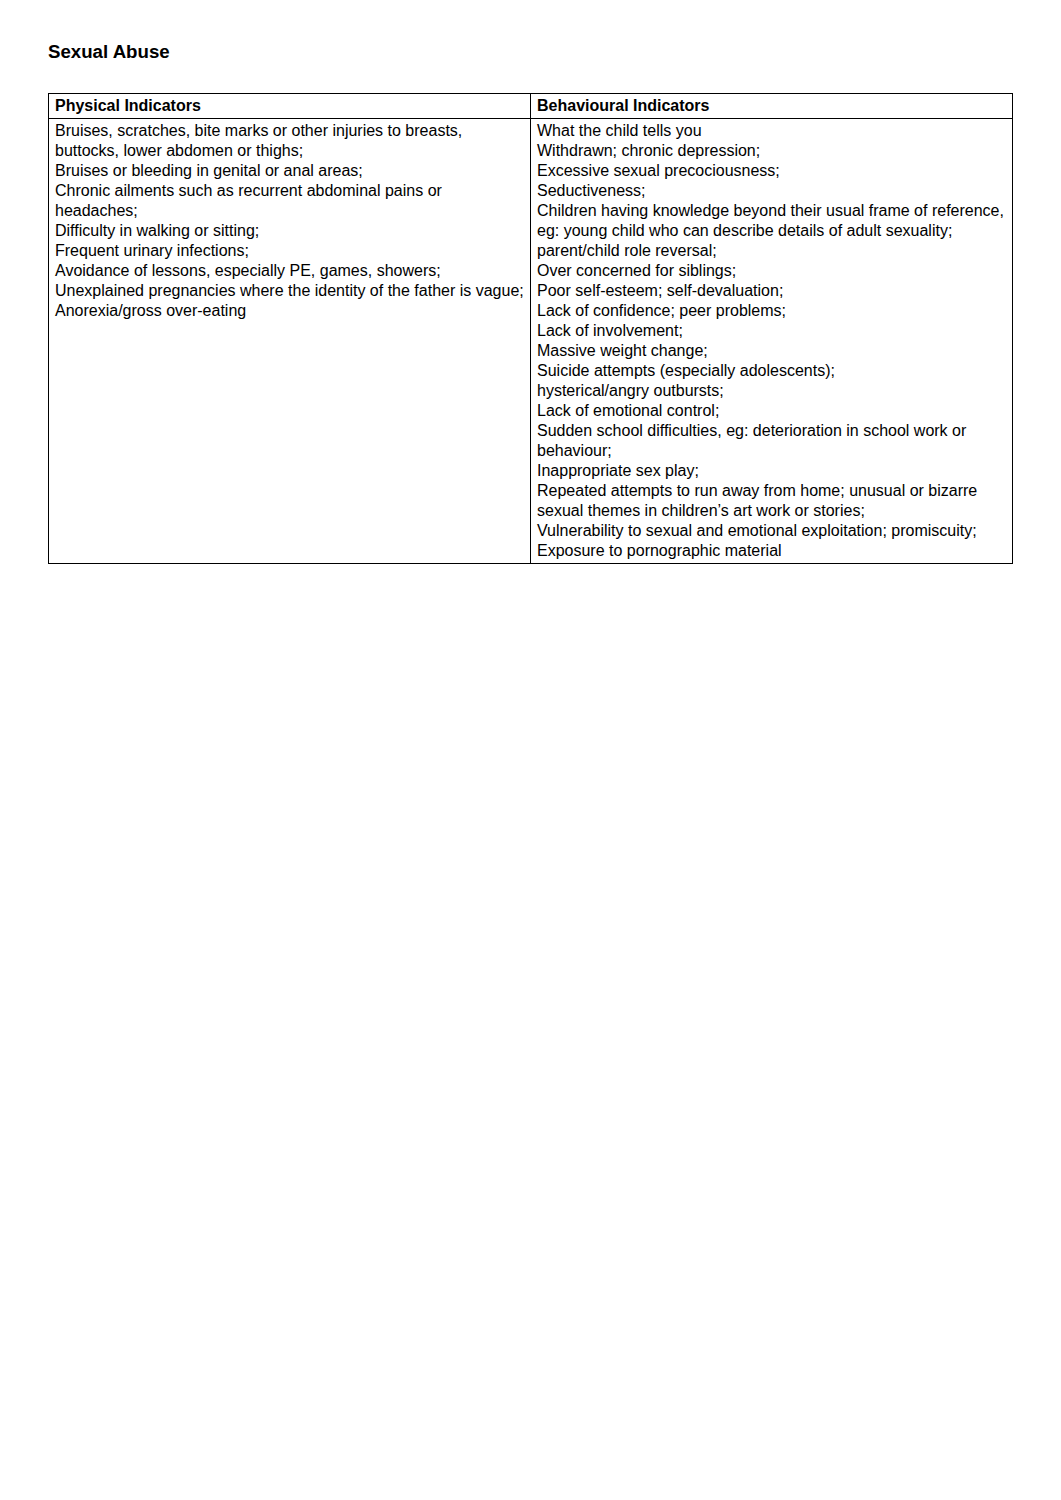Sexual Abuse
| Physical Indicators | Behavioural Indicators |
| --- | --- |
| Bruises, scratches, bite marks or other injuries to breasts, buttocks, lower abdomen or thighs; Bruises or bleeding in genital or anal areas; Chronic ailments such as recurrent abdominal pains or headaches; Difficulty in walking or sitting; Frequent urinary infections; Avoidance of lessons, especially PE, games, showers; Unexplained pregnancies where the identity of the father is vague; Anorexia/gross over-eating | What the child tells you Withdrawn; chronic depression; Excessive sexual precociousness; Seductiveness; Children having knowledge beyond their usual frame of reference, eg: young child who can describe details of adult sexuality; parent/child role reversal; Over concerned for siblings; Poor self-esteem; self-devaluation; Lack of confidence; peer problems; Lack of involvement; Massive weight change; Suicide attempts (especially adolescents); hysterical/angry outbursts; Lack of emotional control; Sudden school difficulties, eg: deterioration in school work or behaviour; Inappropriate sex play; Repeated attempts to run away from home; unusual or bizarre sexual themes in children’s art work or stories; Vulnerability to sexual and emotional exploitation; promiscuity; Exposure to pornographic material |